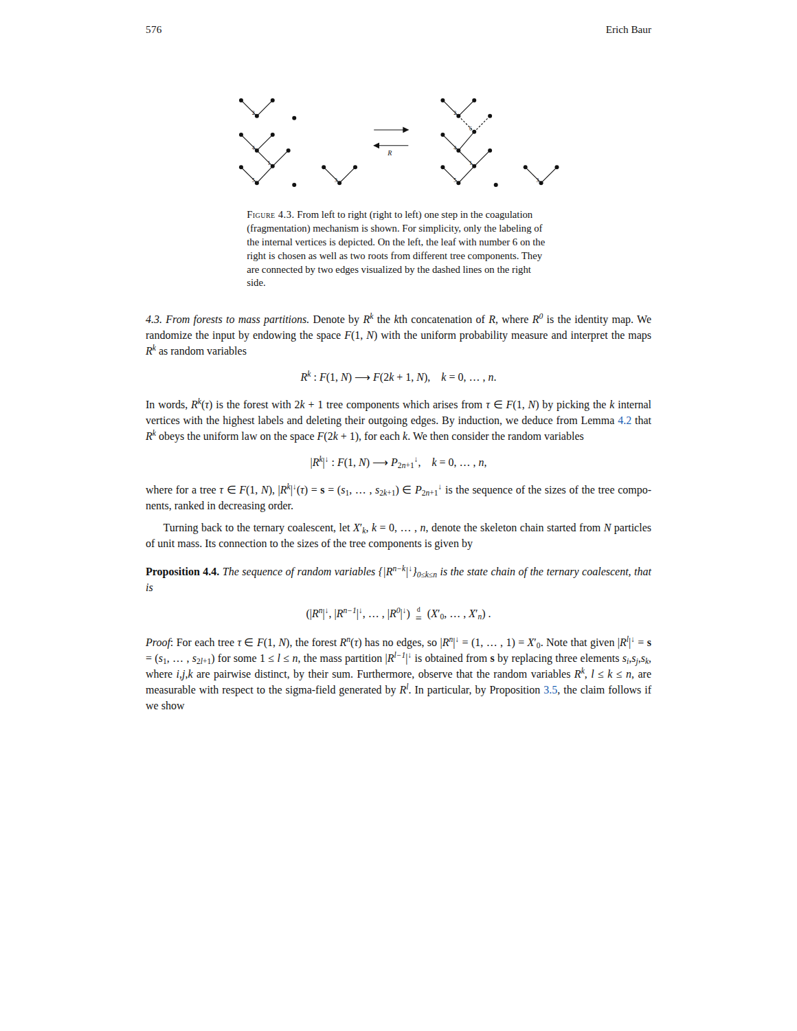576 Erich Baur
2 4 1 5 3 R 2 6 4 1 5 3
Figure 4.3. From left to right (right to left) one step in the coagulation (fragmentation) mechanism is shown. For simplicity, only the labeling of the internal vertices is depicted. On the left, the leaf with number 6 on the right is chosen as well as two roots from different tree components. They are connected by two edges visualized by the dashed lines on the right side.
4.3. From forests to mass partitions. Denote by Rk the kth concatenation of R, where R0 is the identity map. We randomize the input by endowing the space F(1, N) with the uniform probability measure and interpret the maps Rk as random variables
Rk : F(1, N) ⟶ F(2 k + 1, N), k = 0, … , n.
In words, Rk(τ) is the forest with 2k + 1 tree components which arises from τ ∈ F(1, N) by picking the k internal vertices with the highest labels and deleting their outgoing edges. By induction, we deduce from Lemma 4.2 that Rk obeys the uniform law on the space F(2 k + 1), for each k. We then consider the random variables
|Rk|↓ : F(1, N) ⟶ P2n+1↓, k = 0, … , n,
where for a tree τ ∈ F(1, N), |Rk|↓(τ) = s = (s1, … , s2k+1) ∈ P2n+1↓ is the sequence of the sizes of the tree components, ranked in decreasing order.
Turning back to the ternary coalescent, let X′k, k = 0, … , n, denote the skeleton chain started from N particles of unit mass. Its connection to the sizes of the tree components is given by
Proposition 4.4. The sequence of random variables {|Rn−k|↓}0≤k≤n is the state chain of the ternary coalescent, that is
(|Rn|↓, |Rn−1|↓, … , |R0|↓) d= (X′0, … , X′n) .
Proof: For each tree τ ∈ F(1, N), the forest Rn(τ) has no edges, so |Rn|↓ = (1, … , 1) = X′0. Note that given |Rl|↓ = s = (s1, … , s2l+1) for some 1 ≤ l ≤ n, the mass partition |Rl−1|↓ is obtained from s by replacing three elements si,sj,sk, where i,j,k are pairwise distinct, by their sum. Furthermore, observe that the random variables Rk, l ≤ k ≤ n, are measurable with respect to the sigma-field generated by Rl. In particular, by Proposition 3.5, the claim follows if we show